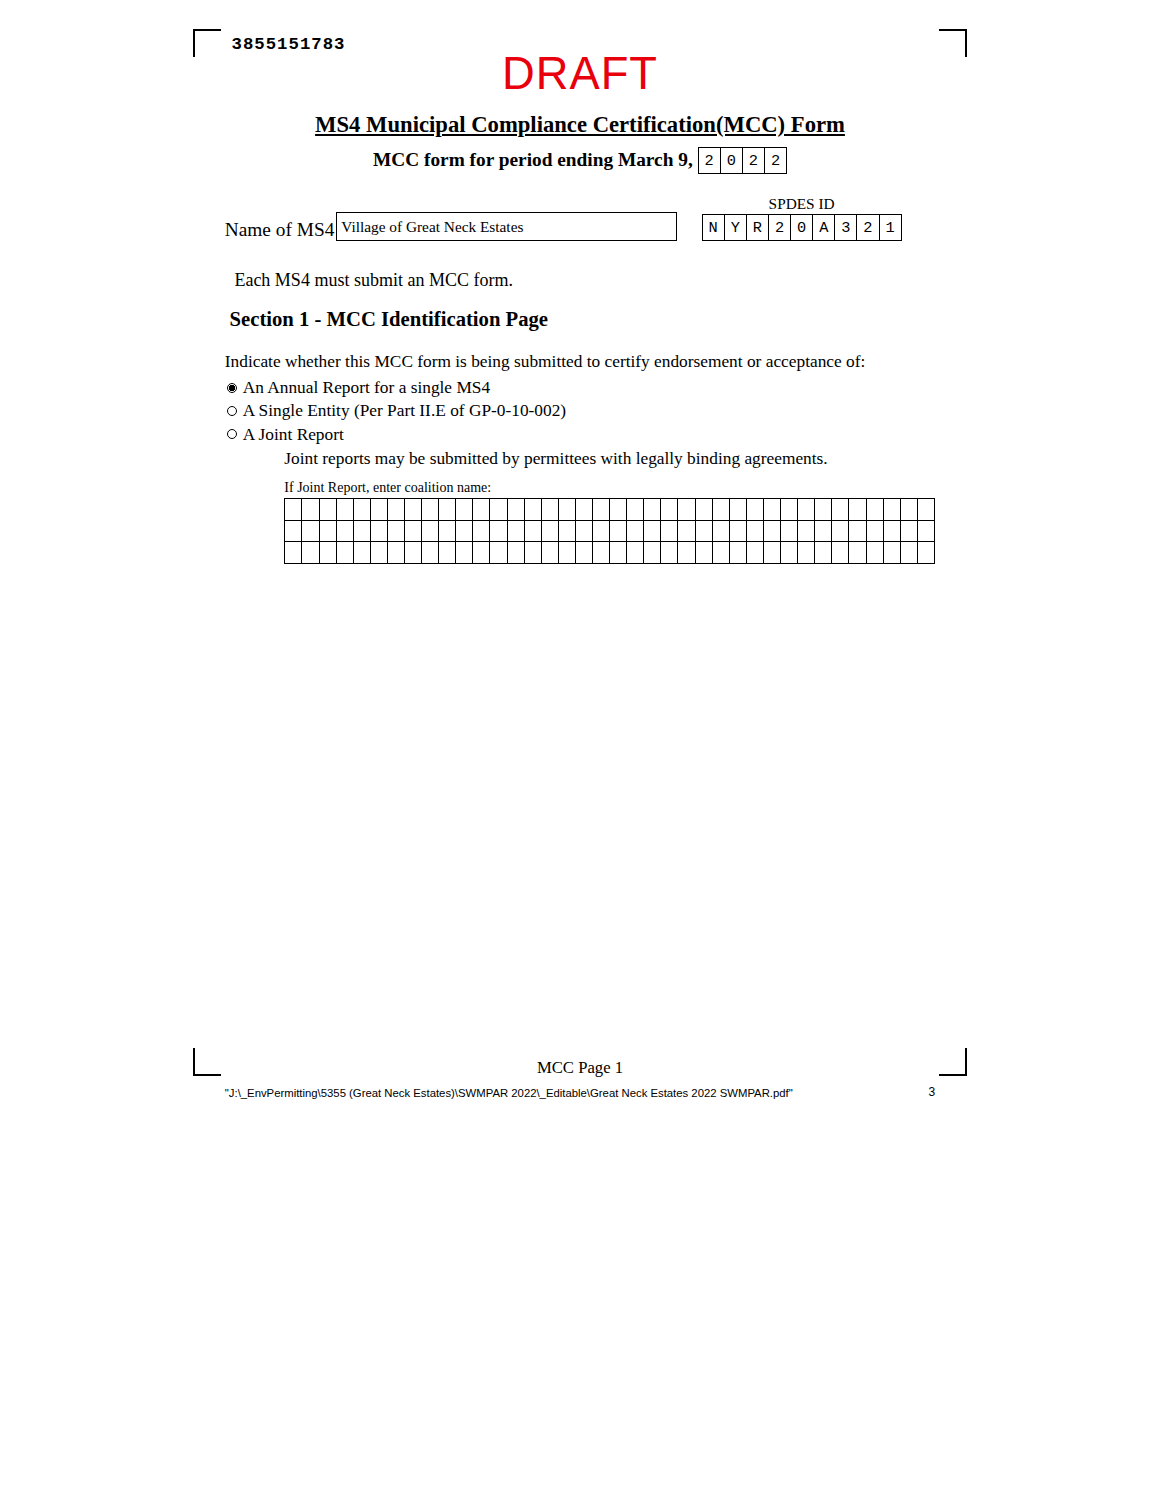3855151783
DRAFT
MS4 Municipal Compliance Certification(MCC) Form
MCC form for period ending March 9,
| 2 | 0 | 2 | 2 |
Name of MS4
Village of Great Neck Estates
SPDES ID
| N | Y | R | 2 | 0 | A | 3 | 2 | 1 |
Each MS4 must submit an MCC form.
Section 1 - MCC Identification Page
Indicate whether this MCC form is being submitted to certify endorsement or acceptance of:
An Annual Report for a single MS4
A Single Entity (Per Part II.E of GP-0-10-002)
A Joint Report
Joint reports may be submitted by permittees with legally binding agreements.
If Joint Report, enter coalition name:
MCC Page 1
"J:\_EnvPermitting\5355 (Great Neck Estates)\SWMPAR 2022\_Editable\Great Neck Estates 2022 SWMPAR.pdf"
3